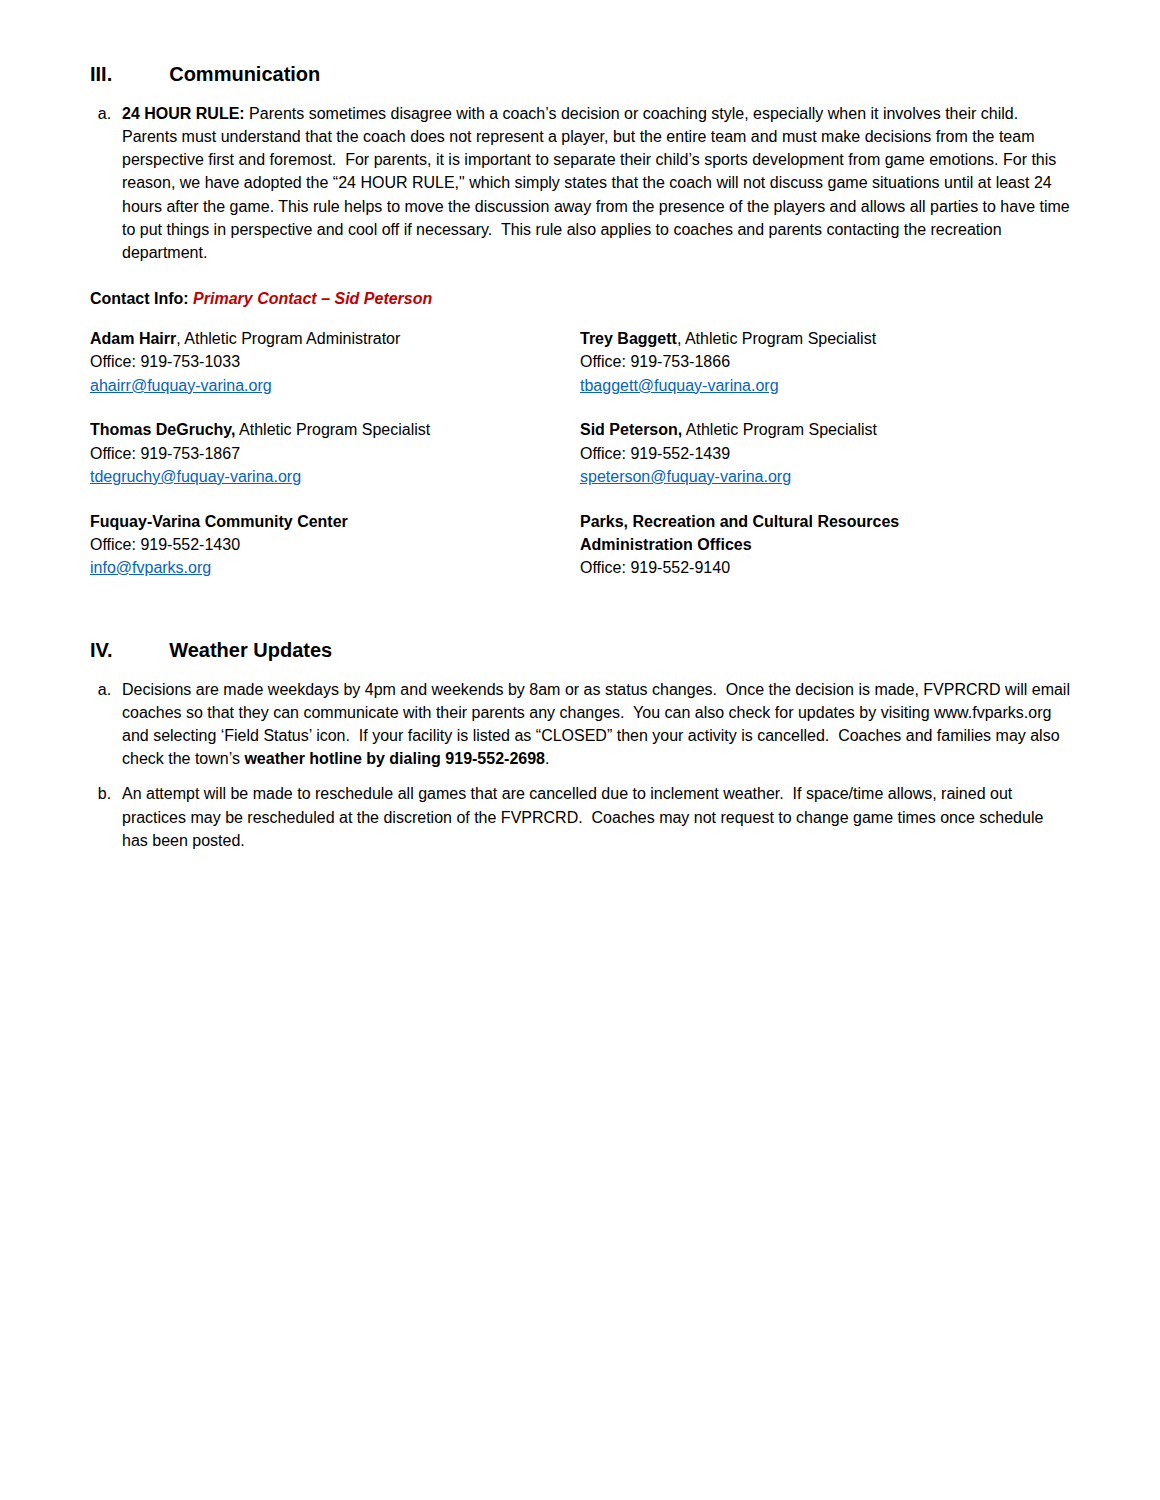III.
Communication
24 HOUR RULE: Parents sometimes disagree with a coach’s decision or coaching style, especially when it involves their child. Parents must understand that the coach does not represent a player, but the entire team and must make decisions from the team perspective first and foremost. For parents, it is important to separate their child’s sports development from game emotions. For this reason, we have adopted the “24 HOUR RULE," which simply states that the coach will not discuss game situations until at least 24 hours after the game. This rule helps to move the discussion away from the presence of the players and allows all parties to have time to put things in perspective and cool off if necessary. This rule also applies to coaches and parents contacting the recreation department.
Contact Info: Primary Contact – Sid Peterson
| Adam Hairr , Athletic Program Administrator Office: 919-753-1033 ahairr@fuquay-varina.org | Trey Baggett , Athletic Program Specialist Office: 919-753-1866 tbaggett@fuquay-varina.org |
| Thomas DeGruchy, Athletic Program Specialist Office: 919-753-1867 tdegruchy@fuquay-varina.org | Sid Peterson, Athletic Program Specialist Office: 919-552-1439 speterson@fuquay-varina.org |
| Fuquay-Varina Community Center Office: 919-552-1430 info@fvparks.org | Parks, Recreation and Cultural Resources Administration Offices Office: 919-552-9140 |
IV.
Weather Updates
Decisions are made weekdays by 4pm and weekends by 8am or as status changes. Once the decision is made, FVPRCRD will email coaches so that they can communicate with their parents any changes. You can also check for updates by visiting www.fvparks.org and selecting ‘Field Status’ icon. If your facility is listed as “CLOSED” then your activity is cancelled. Coaches and families may also check the town’s weather hotline by dialing 919-552-2698.
An attempt will be made to reschedule all games that are cancelled due to inclement weather. If space/time allows, rained out practices may be rescheduled at the discretion of the FVPRCRD. Coaches may not request to change game times once schedule has been posted.